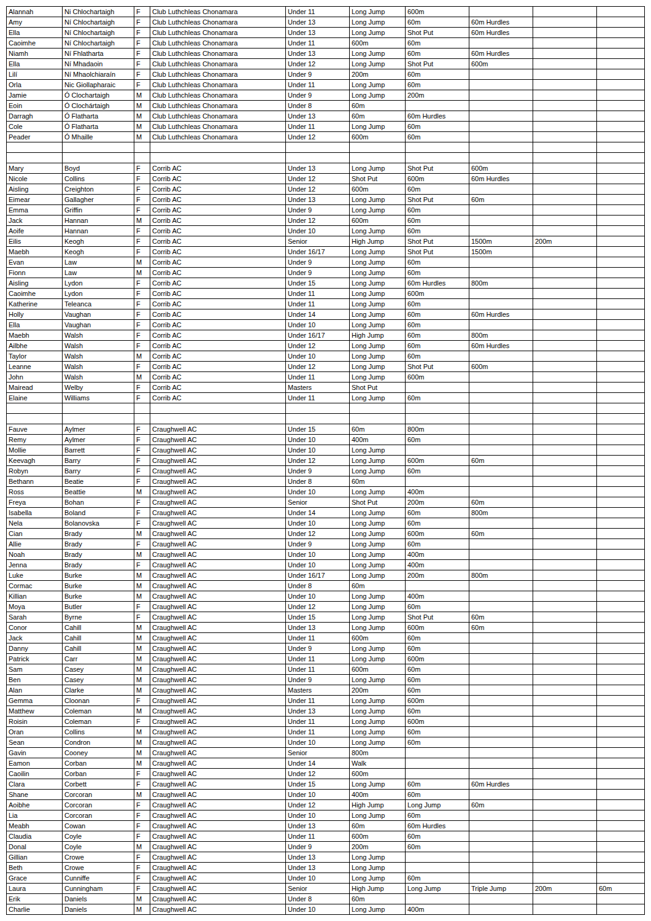| Alannah | Ni Chlochartaigh | F | Club Luthchleas Chonamara | Under 11 | Long Jump | 600m | | | |
| Amy | Ní Chlochartaigh | F | Club Luthchleas Chonamara | Under 13 | Long Jump | 60m | 60m Hurdles | | |
| Ella | Ní Chlochartaigh | F | Club Luthchleas Chonamara | Under 13 | Long Jump | Shot Put | 60m Hurdles | | |
| Caoimhe | Ní Chlochartaigh | F | Club Luthchleas Chonamara | Under 11 | 600m | 60m | | | |
| Niamh | Ní Fhlatharta | F | Club Luthchleas Chonamara | Under 13 | Long Jump | 60m | 60m Hurdles | | |
| Ella | Ní Mhadaoin | F | Club Luthchleas Chonamara | Under 12 | Long Jump | Shot Put | 600m | | |
| Lilí | Ní Mhaolchiaraín | F | Club Luthchleas Chonamara | Under 9 | 200m | 60m | | | |
| Orla | Nic Giollapharaic | F | Club Luthchleas Chonamara | Under 11 | Long Jump | 60m | | | |
| Jamie | Ó Clochartaigh | M | Club Luthchleas Chonamara | Under 9 | Long Jump | 200m | | | |
| Eoin | Ó Clochártaigh | M | Club Luthchleas Chonamara | Under 8 | 60m | | | | |
| Darragh | Ó Flatharta | M | Club Luthchleas Chonamara | Under 13 | 60m | 60m Hurdles | | | |
| Cole | Ó Flatharta | M | Club Luthchleas Chonamara | Under 11 | Long Jump | 60m | | | |
| Peader | Ó Mhaille | M | Club Luthchleas Chonamara | Under 12 | 600m | 60m | | | |
| Mary | Boyd | F | Corrib AC | Under 13 | Long Jump | Shot Put | 600m | | |
| Nicole | Collins | F | Corrib AC | Under 12 | Shot Put | 600m | 60m Hurdles | | |
| Aisling | Creighton | F | Corrib AC | Under 12 | 600m | 60m | | | |
| Eimear | Gallagher | F | Corrib AC | Under 13 | Long Jump | Shot Put | 60m | | |
| Emma | Griffin | F | Corrib AC | Under 9 | Long Jump | 60m | | | |
| Jack | Hannan | M | Corrib AC | Under 12 | 600m | 60m | | | |
| Aoife | Hannan | F | Corrib AC | Under 10 | Long Jump | 60m | | | |
| Eilis | Keogh | F | Corrib AC | Senior | High Jump | Shot Put | 1500m | 200m | |
| Maebh | Keogh | F | Corrib AC | Under 16/17 | Long Jump | Shot Put | 1500m | | |
| Evan | Law | M | Corrib AC | Under 9 | Long Jump | 60m | | | |
| Fionn | Law | M | Corrib AC | Under 9 | Long Jump | 60m | | | |
| Aisling | Lydon | F | Corrib AC | Under 15 | Long Jump | 60m Hurdles | 800m | | |
| Caoimhe | Lydon | F | Corrib AC | Under 11 | Long Jump | 600m | | | |
| Katherine | Teleanca | F | Corrib AC | Under 11 | Long Jump | 60m | | | |
| Holly | Vaughan | F | Corrib AC | Under 14 | Long Jump | 60m | 60m Hurdles | | |
| Ella | Vaughan | F | Corrib AC | Under 10 | Long Jump | 60m | | | |
| Maebh | Walsh | F | Corrib AC | Under 16/17 | High Jump | 60m | 800m | | |
| Ailbhe | Walsh | F | Corrib AC | Under 12 | Long Jump | 60m | 60m Hurdles | | |
| Taylor | Walsh | M | Corrib AC | Under 10 | Long Jump | 60m | | | |
| Leanne | Walsh | F | Corrib AC | Under 12 | Long Jump | Shot Put | 600m | | |
| John | Walsh | M | Corrib AC | Under 11 | Long Jump | 600m | | | |
| Mairead | Welby | F | Corrib AC | Masters | Shot Put | | | | |
| Elaine | Williams | F | Corrib AC | Under 11 | Long Jump | 60m | | | |
| Fauve | Aylmer | F | Craughwell AC | Under 15 | 60m | 800m | | | |
| Remy | Aylmer | F | Craughwell AC | Under 10 | 400m | 60m | | | |
| Mollie | Barrett | F | Craughwell AC | Under 10 | Long Jump | | | | |
| Keevagh | Barry | F | Craughwell AC | Under 12 | Long Jump | 600m | 60m | | |
| Robyn | Barry | F | Craughwell AC | Under 9 | Long Jump | 60m | | | |
| Bethann | Beatie | F | Craughwell AC | Under 8 | 60m | | | | |
| Ross | Beattie | M | Craughwell AC | Under 10 | Long Jump | 400m | | | |
| Freya | Bohan | F | Craughwell AC | Senior | Shot Put | 200m | 60m | | |
| Isabella | Boland | F | Craughwell AC | Under 14 | Long Jump | 60m | 800m | | |
| Nela | Bolanovska | F | Craughwell AC | Under 10 | Long Jump | 60m | | | |
| Cian | Brady | M | Craughwell AC | Under 12 | Long Jump | 600m | 60m | | |
| Allie | Brady | F | Craughwell AC | Under 9 | Long Jump | 60m | | | |
| Noah | Brady | M | Craughwell AC | Under 10 | Long Jump | 400m | | | |
| Jenna | Brady | F | Craughwell AC | Under 10 | Long Jump | 400m | | | |
| Luke | Burke | M | Craughwell AC | Under 16/17 | Long Jump | 200m | 800m | | |
| Cormac | Burke | M | Craughwell AC | Under 8 | 60m | | | | |
| Killian | Burke | M | Craughwell AC | Under 10 | Long Jump | 400m | | | |
| Moya | Butler | F | Craughwell AC | Under 12 | Long Jump | 60m | | | |
| Sarah | Byrne | F | Craughwell AC | Under 15 | Long Jump | Shot Put | 60m | | |
| Conor | Cahill | M | Craughwell AC | Under 13 | Long Jump | 600m | 60m | | |
| Jack | Cahill | M | Craughwell AC | Under 11 | 600m | 60m | | | |
| Danny | Cahill | M | Craughwell AC | Under 9 | Long Jump | 60m | | | |
| Patrick | Carr | M | Craughwell AC | Under 11 | Long Jump | 600m | | | |
| Sam | Casey | M | Craughwell AC | Under 11 | 600m | 60m | | | |
| Ben | Casey | M | Craughwell AC | Under 9 | Long Jump | 60m | | | |
| Alan | Clarke | M | Craughwell AC | Masters | 200m | 60m | | | |
| Gemma | Cloonan | F | Craughwell AC | Under 11 | Long Jump | 600m | | | |
| Matthew | Coleman | M | Craughwell AC | Under 13 | Long Jump | 60m | | | |
| Roisin | Coleman | F | Craughwell AC | Under 11 | Long Jump | 600m | | | |
| Oran | Collins | M | Craughwell AC | Under 11 | Long Jump | 60m | | | |
| Sean | Condron | M | Craughwell AC | Under 10 | Long Jump | 60m | | | |
| Gavin | Cooney | M | Craughwell AC | Senior | 800m | | | | |
| Eamon | Corban | M | Craughwell AC | Under 14 | Walk | | | | |
| Caoilin | Corban | F | Craughwell AC | Under 12 | 600m | | | | |
| Clara | Corbett | F | Craughwell AC | Under 15 | Long Jump | 60m | 60m Hurdles | | |
| Shane | Corcoran | M | Craughwell AC | Under 10 | 400m | 60m | | | |
| Aoibhe | Corcoran | F | Craughwell AC | Under 12 | High Jump | Long Jump | 60m | | |
| Lia | Corcoran | F | Craughwell AC | Under 10 | Long Jump | 60m | | | |
| Meabh | Cowan | F | Craughwell AC | Under 13 | 60m | 60m Hurdles | | | |
| Claudia | Coyle | F | Craughwell AC | Under 11 | 600m | 60m | | | |
| Donal | Coyle | M | Craughwell AC | Under 9 | 200m | 60m | | | |
| Gillian | Crowe | F | Craughwell AC | Under 13 | Long Jump | | | | |
| Beth | Crowe | F | Craughwell AC | Under 13 | Long Jump | | | | |
| Grace | Cunniffe | F | Craughwell AC | Under 10 | Long Jump | 60m | | | |
| Laura | Cunningham | F | Craughwell AC | Senior | High Jump | Long Jump | Triple Jump | 200m | 60m |
| Erik | Daniels | M | Craughwell AC | Under 8 | 60m | | | | |
| Charlie | Daniels | M | Craughwell AC | Under 10 | Long Jump | 400m | | | |